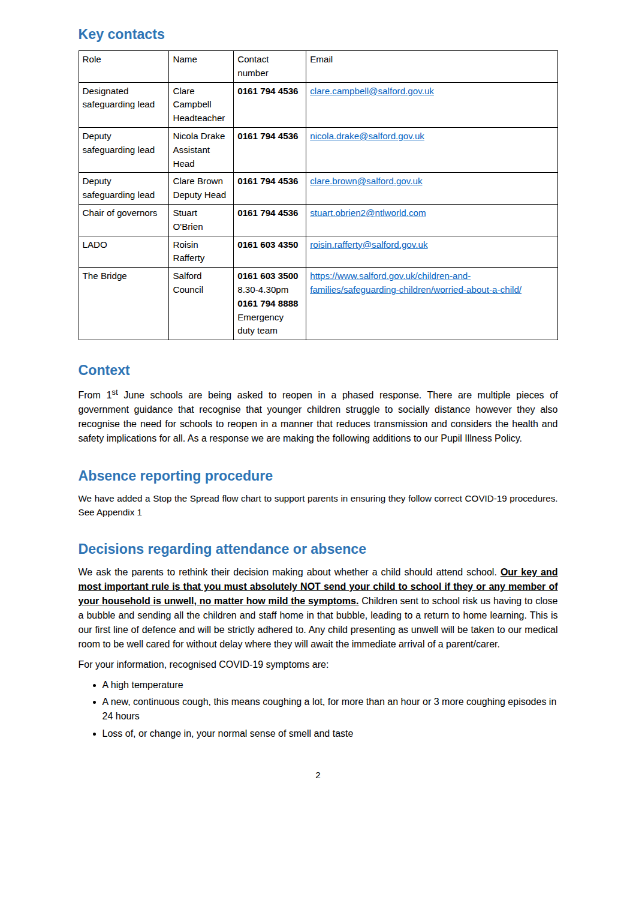Key contacts
| Role | Name | Contact number | Email |
| --- | --- | --- | --- |
| Designated safeguarding lead | Clare Campbell Headteacher | 0161 794 4536 | clare.campbell@salford.gov.uk |
| Deputy safeguarding lead | Nicola Drake Assistant Head | 0161 794 4536 | nicola.drake@salford.gov.uk |
| Deputy safeguarding lead | Clare Brown Deputy Head | 0161 794 4536 | clare.brown@salford.gov.uk |
| Chair of governors | Stuart O'Brien | 0161 794 4536 | stuart.obrien2@ntlworld.com |
| LADO | Roisin Rafferty | 0161 603 4350 | roisin.rafferty@salford.gov.uk |
| The Bridge | Salford Council | 0161 603 3500 8.30-4.30pm 0161 794 8888 Emergency duty team | https://www.salford.gov.uk/children-and-families/safeguarding-children/worried-about-a-child/ |
Context
From 1st June schools are being asked to reopen in a phased response. There are multiple pieces of government guidance that recognise that younger children struggle to socially distance however they also recognise the need for schools to reopen in a manner that reduces transmission and considers the health and safety implications for all. As a response we are making the following additions to our Pupil Illness Policy.
Absence reporting procedure
We have added a Stop the Spread flow chart to support parents in ensuring they follow correct COVID-19 procedures. See Appendix 1
Decisions regarding attendance or absence
We ask the parents to rethink their decision making about whether a child should attend school. Our key and most important rule is that you must absolutely NOT send your child to school if they or any member of your household is unwell, no matter how mild the symptoms. Children sent to school risk us having to close a bubble and sending all the children and staff home in that bubble, leading to a return to home learning. This is our first line of defence and will be strictly adhered to. Any child presenting as unwell will be taken to our medical room to be well cared for without delay where they will await the immediate arrival of a parent/carer.
For your information, recognised COVID-19 symptoms are:
A high temperature
A new, continuous cough, this means coughing a lot, for more than an hour or 3 more coughing episodes in 24 hours
Loss of, or change in, your normal sense of smell and taste
2